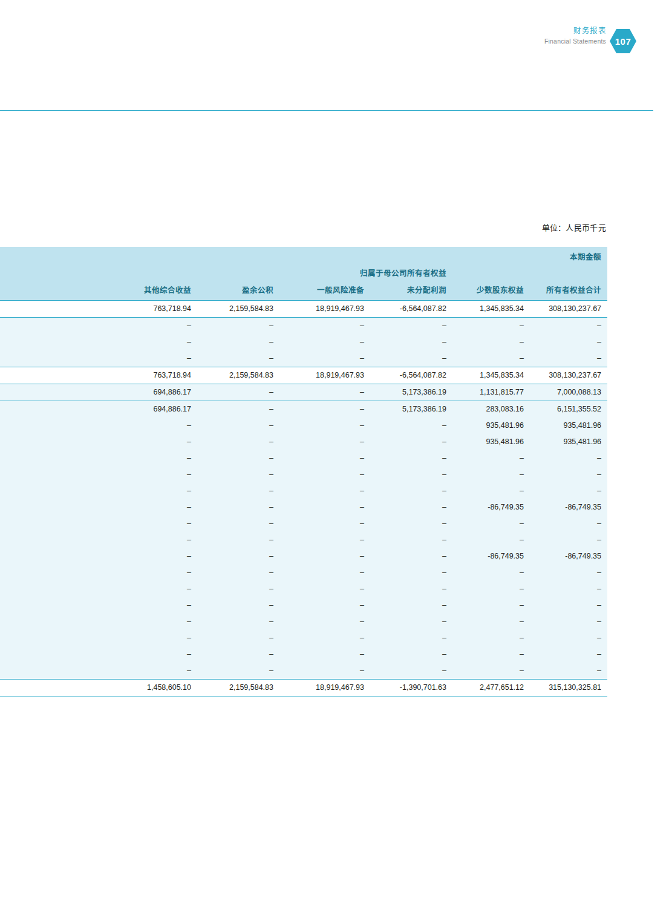财务报表
Financial Statements
107
单位：人民币千元
| | 本期金额 |
| --- | --- |
| | 归属于母公司所有者权益 | | |
| | 其他综合收益 | 盈余公积 | 一般风险准备 | 未分配利润 | 少数股东权益 | 所有者权益合计 |
| | 763,718.94 | 2,159,584.83 | 18,919,467.93 | -6,564,087.82 | 1,345,835.34 | 308,130,237.67 |
| | – | – | – | – | – | – |
| | – | – | – | – | – | – |
| | – | – | – | – | – | – |
| | 763,718.94 | 2,159,584.83 | 18,919,467.93 | -6,564,087.82 | 1,345,835.34 | 308,130,237.67 |
| | 694,886.17 | – | – | 5,173,386.19 | 1,131,815.77 | 7,000,088.13 |
| | 694,886.17 | – | – | 5,173,386.19 | 283,083.16 | 6,151,355.52 |
| | – | – | – | – | 935,481.96 | 935,481.96 |
| | – | – | – | – | 935,481.96 | 935,481.96 |
| | – | – | – | – | – | – |
| | – | – | – | – | – | – |
| | – | – | – | – | – | – |
| | – | – | – | – | -86,749.35 | -86,749.35 |
| | – | – | – | – | – | – |
| | – | – | – | – | – | – |
| | – | – | – | – | -86,749.35 | -86,749.35 |
| | – | – | – | – | – | – |
| | – | – | – | – | – | – |
| | – | – | – | – | – | – |
| | – | – | – | – | – | – |
| | – | – | – | – | – | – |
| | – | – | – | – | – | – |
| | – | – | – | – | – | – |
| | 1,458,605.10 | 2,159,584.83 | 18,919,467.93 | -1,390,701.63 | 2,477,651.12 | 315,130,325.81 |